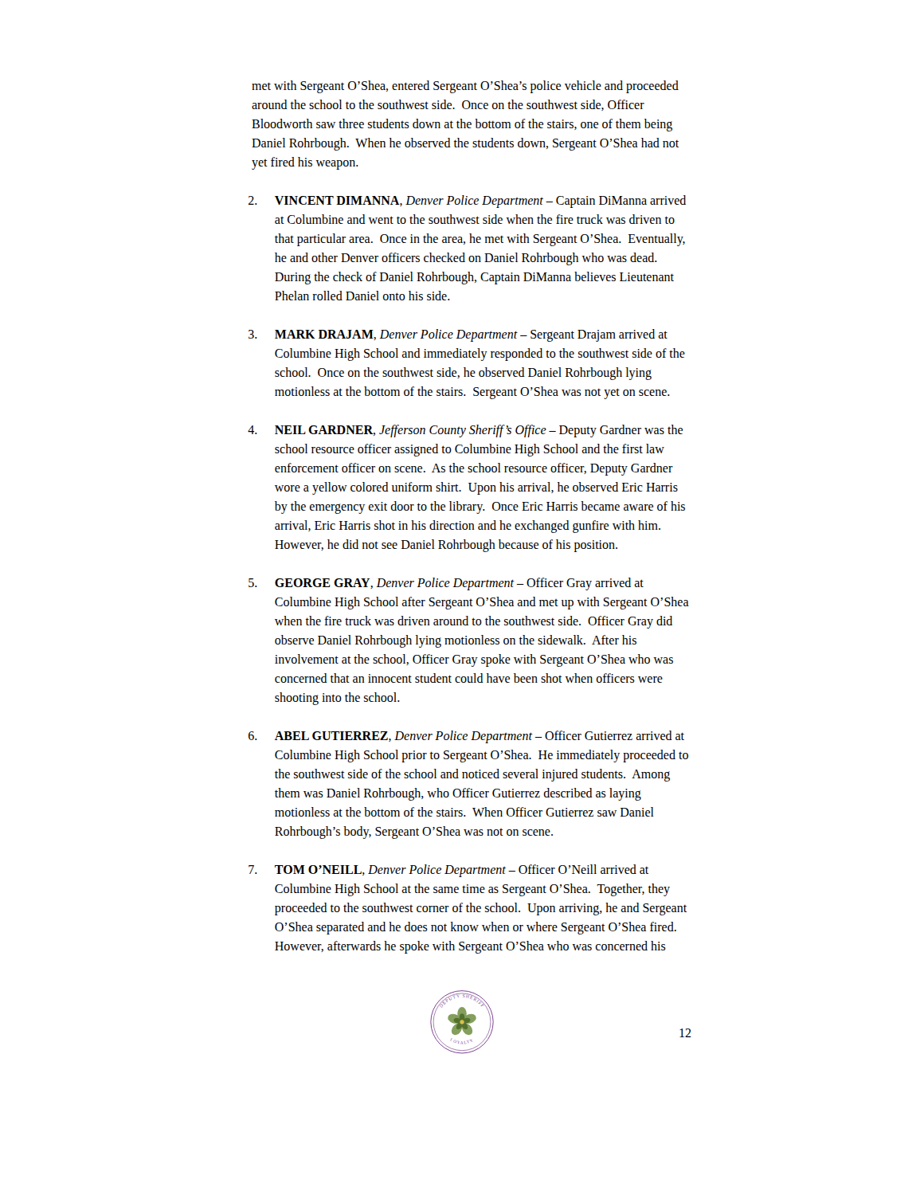met with Sergeant O’Shea, entered Sergeant O’Shea’s police vehicle and proceeded around the school to the southwest side. Once on the southwest side, Officer Bloodworth saw three students down at the bottom of the stairs, one of them being Daniel Rohrbough. When he observed the students down, Sergeant O’Shea had not yet fired his weapon.
VINCENT DIMANNA, Denver Police Department – Captain DiManna arrived at Columbine and went to the southwest side when the fire truck was driven to that particular area. Once in the area, he met with Sergeant O’Shea. Eventually, he and other Denver officers checked on Daniel Rohrbough who was dead. During the check of Daniel Rohrbough, Captain DiManna believes Lieutenant Phelan rolled Daniel onto his side.
MARK DRAJAM, Denver Police Department – Sergeant Drajam arrived at Columbine High School and immediately responded to the southwest side of the school. Once on the southwest side, he observed Daniel Rohrbough lying motionless at the bottom of the stairs. Sergeant O’Shea was not yet on scene.
NEIL GARDNER, Jefferson County Sheriff’s Office – Deputy Gardner was the school resource officer assigned to Columbine High School and the first law enforcement officer on scene. As the school resource officer, Deputy Gardner wore a yellow colored uniform shirt. Upon his arrival, he observed Eric Harris by the emergency exit door to the library. Once Eric Harris became aware of his arrival, Eric Harris shot in his direction and he exchanged gunfire with him. However, he did not see Daniel Rohrbough because of his position.
GEORGE GRAY, Denver Police Department – Officer Gray arrived at Columbine High School after Sergeant O’Shea and met up with Sergeant O’Shea when the fire truck was driven around to the southwest side. Officer Gray did observe Daniel Rohrbough lying motionless on the sidewalk. After his involvement at the school, Officer Gray spoke with Sergeant O’Shea who was concerned that an innocent student could have been shot when officers were shooting into the school.
ABEL GUTIERREZ, Denver Police Department – Officer Gutierrez arrived at Columbine High School prior to Sergeant O’Shea. He immediately proceeded to the southwest side of the school and noticed several injured students. Among them was Daniel Rohrbough, who Officer Gutierrez described as laying motionless at the bottom of the stairs. When Officer Gutierrez saw Daniel Rohrbough’s body, Sergeant O’Shea was not on scene.
TOM O’NEILL, Denver Police Department – Officer O’Neill arrived at Columbine High School at the same time as Sergeant O’Shea. Together, they proceeded to the southwest corner of the school. Upon arriving, he and Sergeant O’Shea separated and he does not know when or where Sergeant O’Shea fired. However, afterwards he spoke with Sergeant O’Shea who was concerned his
DEPUTY SHERIFF LOYALTY
12